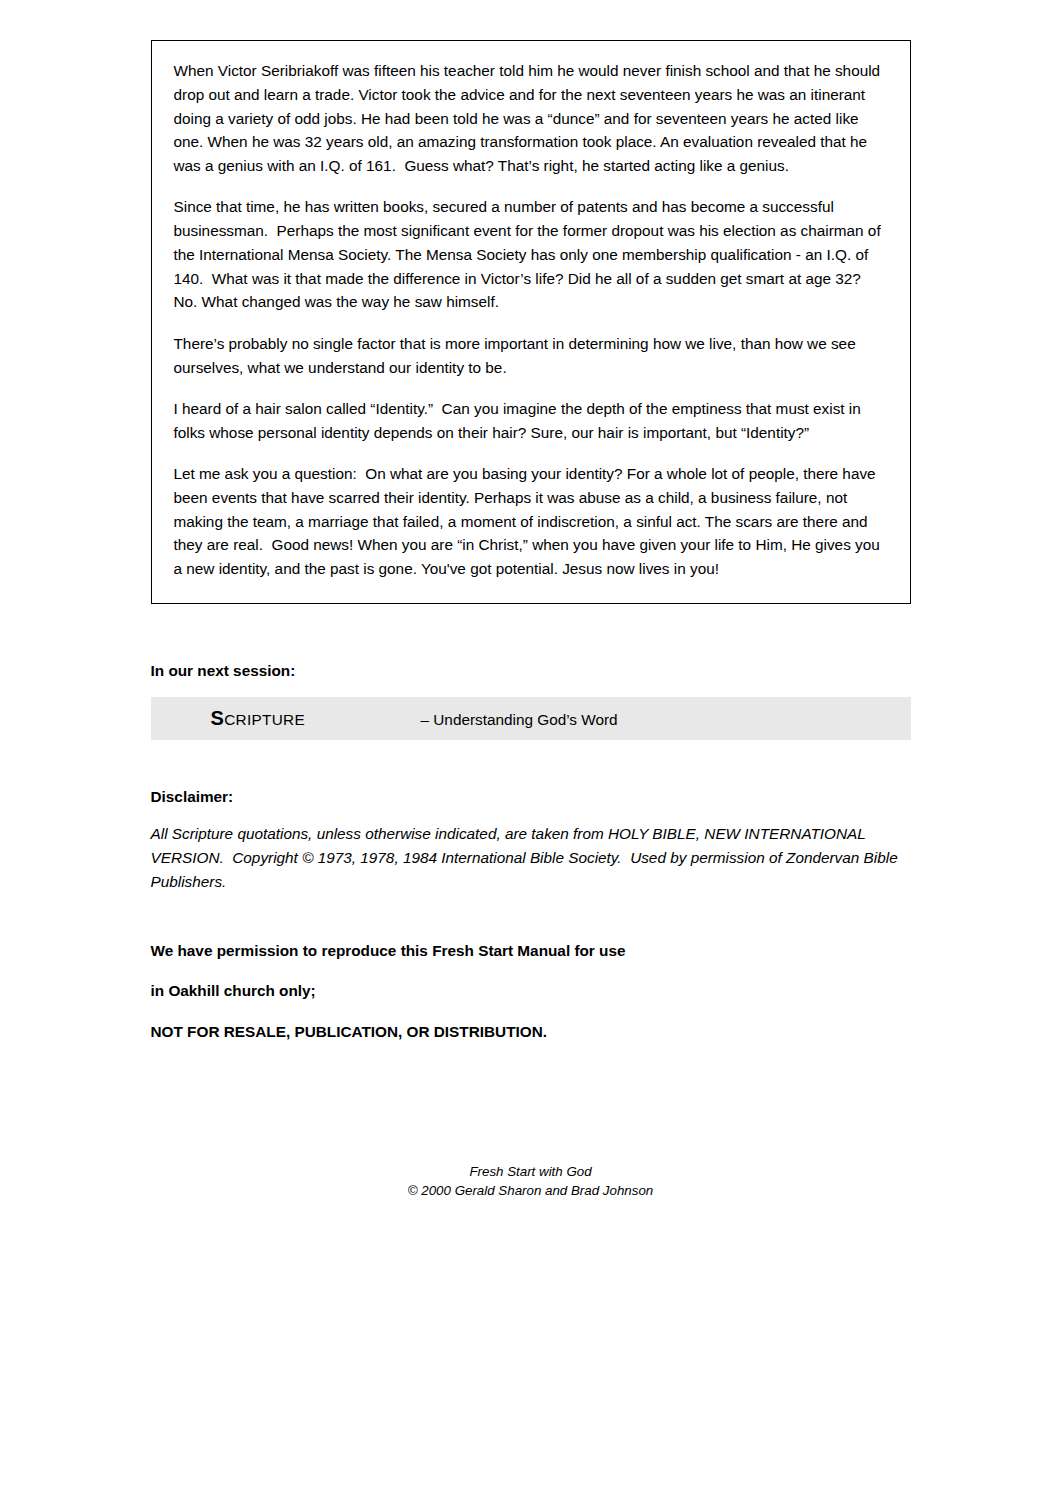When Victor Seribriakoff was fifteen his teacher told him he would never finish school and that he should drop out and learn a trade. Victor took the advice and for the next seventeen years he was an itinerant doing a variety of odd jobs. He had been told he was a “dunce” and for seventeen years he acted like one. When he was 32 years old, an amazing transformation took place. An evaluation revealed that he was a genius with an I.Q. of 161. Guess what? That’s right, he started acting like a genius.
Since that time, he has written books, secured a number of patents and has become a successful businessman. Perhaps the most significant event for the former dropout was his election as chairman of the International Mensa Society. The Mensa Society has only one membership qualification - an I.Q. of 140. What was it that made the difference in Victor’s life? Did he all of a sudden get smart at age 32? No. What changed was the way he saw himself.
There’s probably no single factor that is more important in determining how we live, than how we see ourselves, what we understand our identity to be.
I heard of a hair salon called “Identity.” Can you imagine the depth of the emptiness that must exist in folks whose personal identity depends on their hair? Sure, our hair is important, but “Identity?”
Let me ask you a question: On what are you basing your identity? For a whole lot of people, there have been events that have scarred their identity. Perhaps it was abuse as a child, a business failure, not making the team, a marriage that failed, a moment of indiscretion, a sinful act. The scars are there and they are real. Good news! When you are “in Christ,” when you have given your life to Him, He gives you a new identity, and the past is gone. You've got potential. Jesus now lives in you!
In our next session:
SCRIPTURE – Understanding God’s Word
Disclaimer:
All Scripture quotations, unless otherwise indicated, are taken from HOLY BIBLE, NEW INTERNATIONAL VERSION. Copyright © 1973, 1978, 1984 International Bible Society. Used by permission of Zondervan Bible Publishers.
We have permission to reproduce this Fresh Start Manual for use
in Oakhill church only;
NOT FOR RESALE, PUBLICATION, OR DISTRIBUTION.
Fresh Start with God
© 2000 Gerald Sharon and Brad Johnson